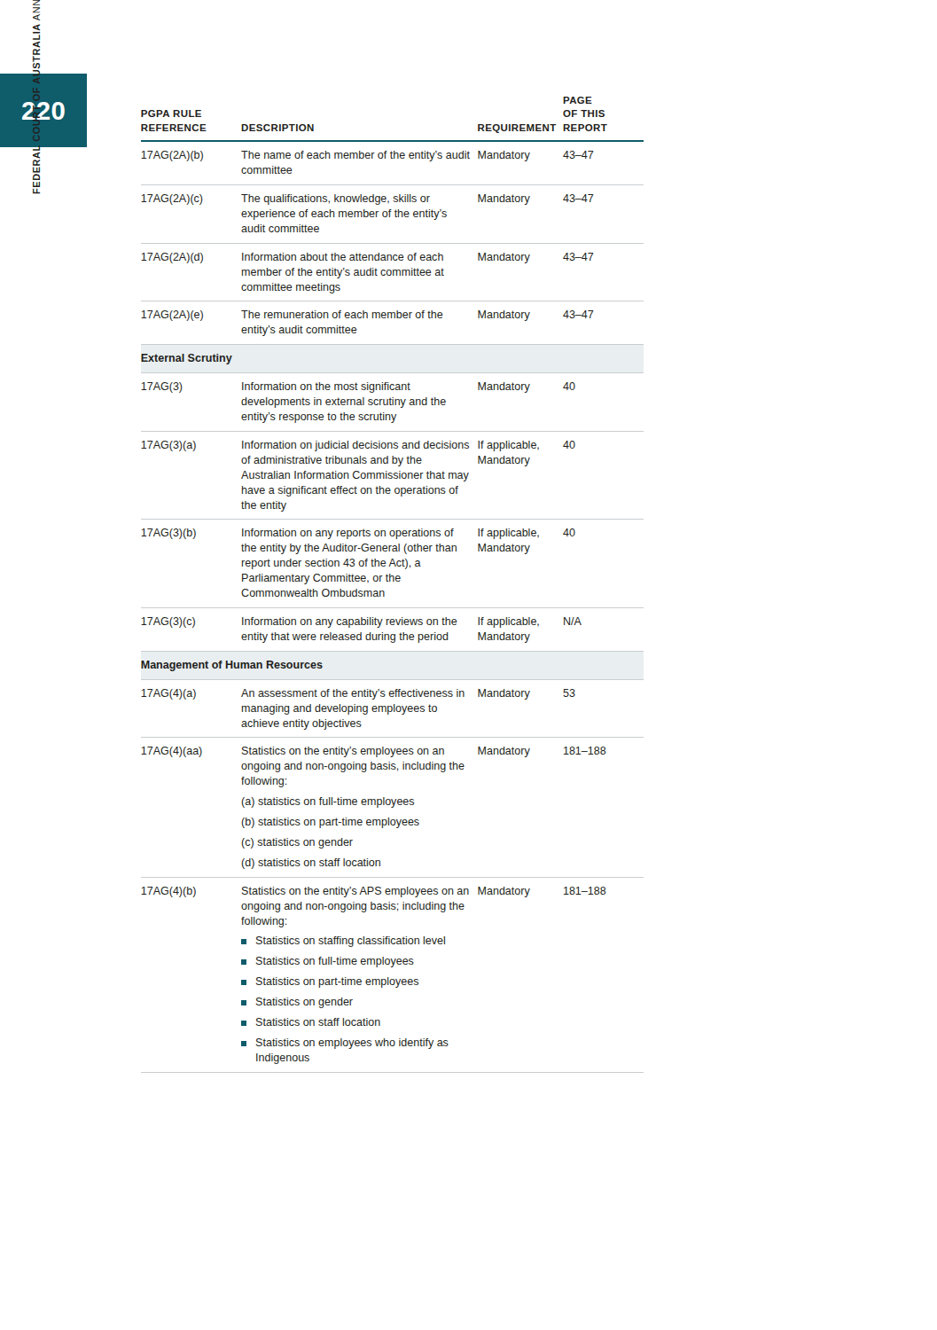220
FEDERAL COURT OF AUSTRALIA ANNUAL REPORT 2019–20
| PGPA RULE REFERENCE | DESCRIPTION | REQUIREMENT | PAGE OF THIS REPORT |
| --- | --- | --- | --- |
| 17AG(2A)(b) | The name of each member of the entity’s audit committee | Mandatory | 43–47 |
| 17AG(2A)(c) | The qualifications, knowledge, skills or experience of each member of the entity’s audit committee | Mandatory | 43–47 |
| 17AG(2A)(d) | Information about the attendance of each member of the entity’s audit committee at committee meetings | Mandatory | 43–47 |
| 17AG(2A)(e) | The remuneration of each member of the entity’s audit committee | Mandatory | 43–47 |
| External Scrutiny |
| 17AG(3) | Information on the most significant developments in external scrutiny and the entity’s response to the scrutiny | Mandatory | 40 |
| 17AG(3)(a) | Information on judicial decisions and decisions of administrative tribunals and by the Australian Information Commissioner that may have a significant effect on the operations of the entity | If applicable, Mandatory | 40 |
| 17AG(3)(b) | Information on any reports on operations of the entity by the Auditor-General (other than report under section 43 of the Act), a Parliamentary Committee, or the Commonwealth Ombudsman | If applicable, Mandatory | 40 |
| 17AG(3)(c) | Information on any capability reviews on the entity that were released during the period | If applicable, Mandatory | N/A |
| Management of Human Resources |
| 17AG(4)(a) | An assessment of the entity’s effectiveness in managing and developing employees to achieve entity objectives | Mandatory | 53 |
| 17AG(4)(aa) | Statistics on the entity’s employees on an ongoing and non-ongoing basis, including the following: (a) statistics on full-time employees (b) statistics on part-time employees (c) statistics on gender (d) statistics on staff location | Mandatory | 181–188 |
| 17AG(4)(b) | Statistics on the entity’s APS employees on an ongoing and non-ongoing basis; including the following: Statistics on staffing classification level Statistics on full-time employees Statistics on part-time employees Statistics on gender Statistics on staff location Statistics on employees who identify as Indigenous | Mandatory | 181–188 |